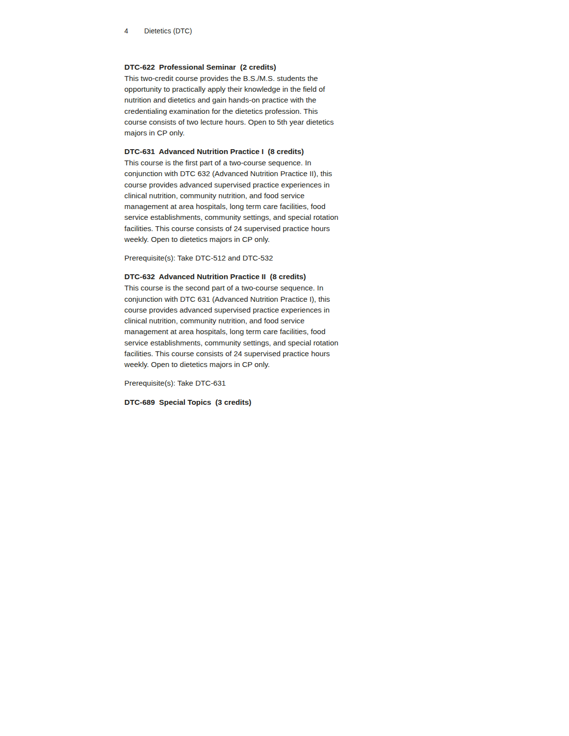4 Dietetics (DTC)
DTC-622 Professional Seminar (2 credits)
This two-credit course provides the B.S./M.S. students the opportunity to practically apply their knowledge in the field of nutrition and dietetics and gain hands-on practice with the credentialing examination for the dietetics profession. This course consists of two lecture hours. Open to 5th year dietetics majors in CP only.
DTC-631 Advanced Nutrition Practice I (8 credits)
This course is the first part of a two-course sequence. In conjunction with DTC 632 (Advanced Nutrition Practice II), this course provides advanced supervised practice experiences in clinical nutrition, community nutrition, and food service management at area hospitals, long term care facilities, food service establishments, community settings, and special rotation facilities. This course consists of 24 supervised practice hours weekly. Open to dietetics majors in CP only.
Prerequisite(s): Take DTC-512 and DTC-532
DTC-632 Advanced Nutrition Practice II (8 credits)
This course is the second part of a two-course sequence. In conjunction with DTC 631 (Advanced Nutrition Practice I), this course provides advanced supervised practice experiences in clinical nutrition, community nutrition, and food service management at area hospitals, long term care facilities, food service establishments, community settings, and special rotation facilities. This course consists of 24 supervised practice hours weekly. Open to dietetics majors in CP only.
Prerequisite(s): Take DTC-631
DTC-689 Special Topics (3 credits)